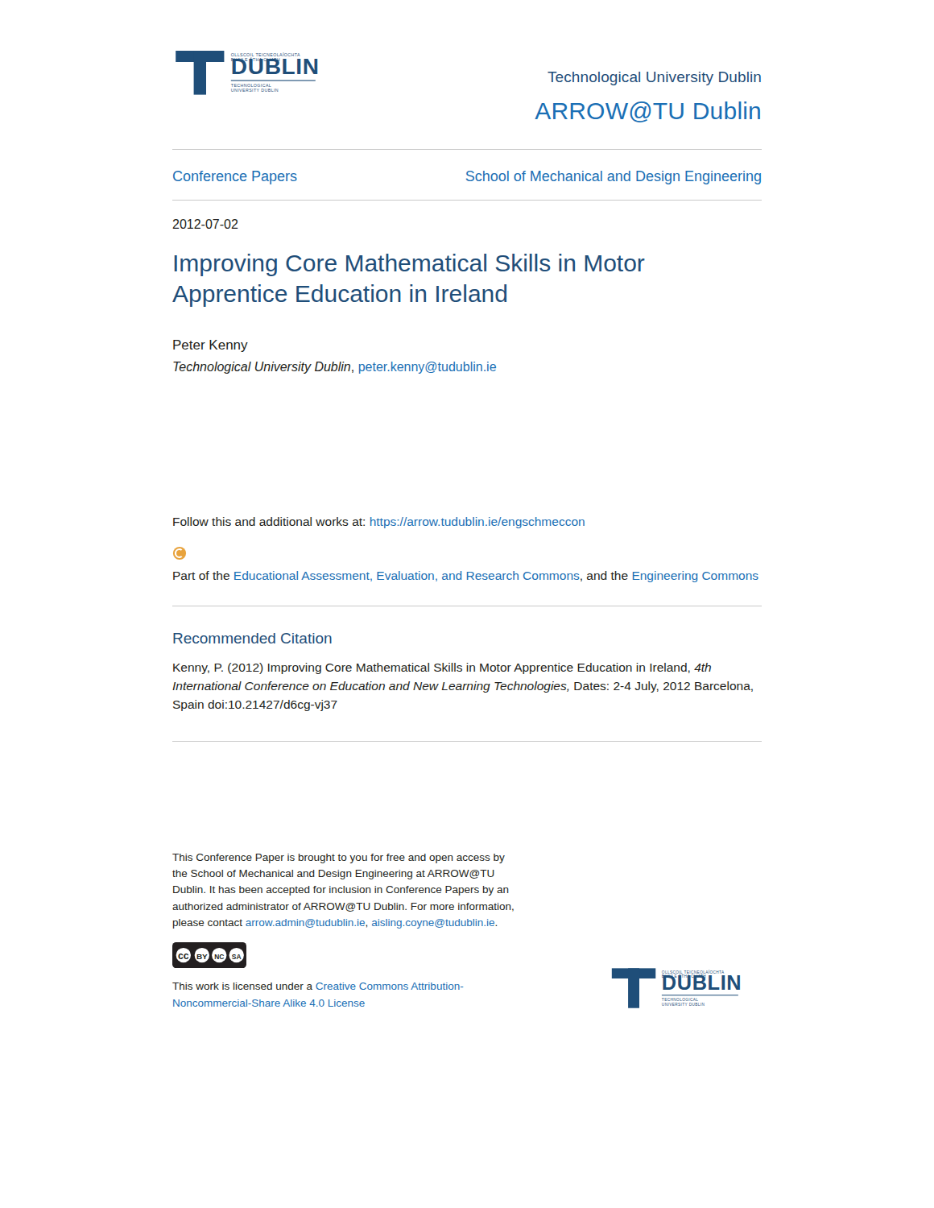DUBLIN OLLSCOIL TEICNEOLAÍOCHTA BHAILE ÁTHA CLIATH TECHNOLOGICAL UNIVERSITY DUBLIN
Technological University Dublin
ARROW@TU Dublin
Conference Papers
School of Mechanical and Design Engineering
2012-07-02
Improving Core Mathematical Skills in Motor Apprentice Education in Ireland
Peter Kenny
Technological University Dublin, peter.kenny@tudublin.ie
Follow this and additional works at: https://arrow.tudublin.ie/engschmeccon
Part of the Educational Assessment, Evaluation, and Research Commons, and the Engineering Commons
Recommended Citation
Kenny, P. (2012) Improving Core Mathematical Skills in Motor Apprentice Education in Ireland, 4th International Conference on Education and New Learning Technologies, Dates: 2-4 July, 2012 Barcelona, Spain doi:10.21427/d6cg-vj37
This Conference Paper is brought to you for free and open access by the School of Mechanical and Design Engineering at ARROW@TU Dublin. It has been accepted for inclusion in Conference Papers by an authorized administrator of ARROW@TU Dublin. For more information, please contact arrow.admin@tudublin.ie, aisling.coyne@tudublin.ie.
cc BY NC SA
This work is licensed under a Creative Commons Attribution-Noncommercial-Share Alike 4.0 License
DUBLIN OLLSCOIL TEICNEOLAÍOCHTA BHAILE ÁTHA CLIATH TECHNOLOGICAL UNIVERSITY DUBLIN